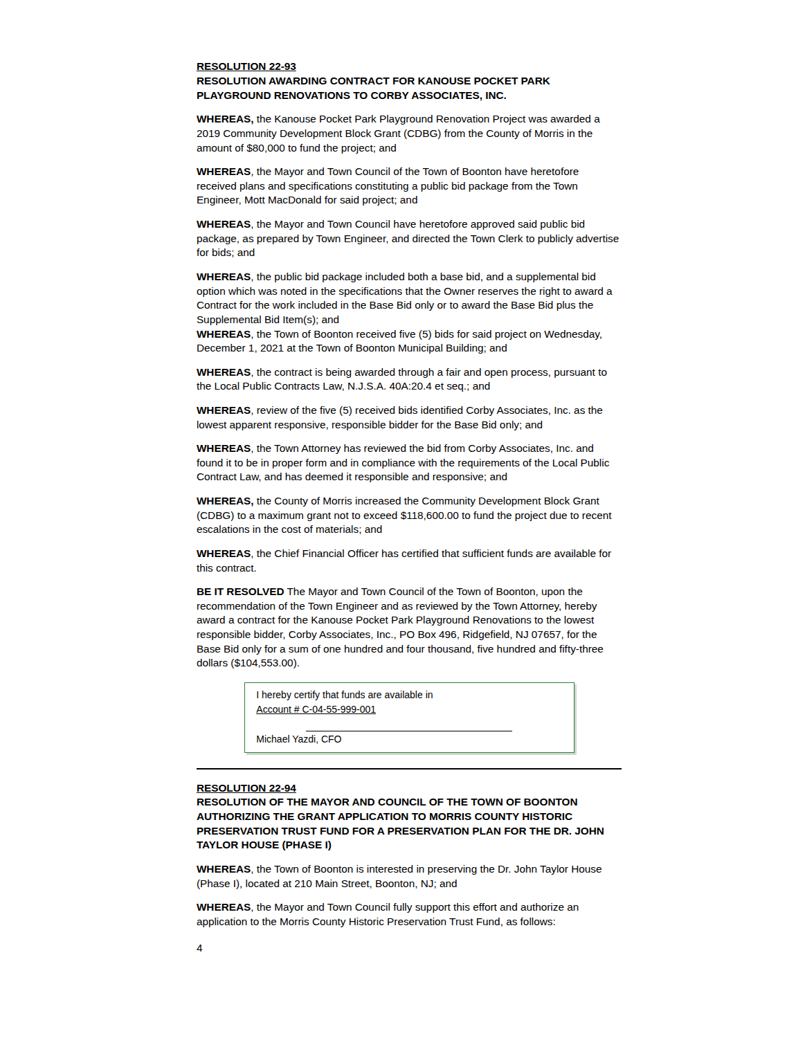RESOLUTION 22-93
RESOLUTION AWARDING CONTRACT FOR KANOUSE POCKET PARK PLAYGROUND RENOVATIONS TO CORBY ASSOCIATES, INC.
WHEREAS, the Kanouse Pocket Park Playground Renovation Project was awarded a 2019 Community Development Block Grant (CDBG) from the County of Morris in the amount of $80,000 to fund the project; and
WHEREAS, the Mayor and Town Council of the Town of Boonton have heretofore received plans and specifications constituting a public bid package from the Town Engineer, Mott MacDonald for said project; and
WHEREAS, the Mayor and Town Council have heretofore approved said public bid package, as prepared by Town Engineer, and directed the Town Clerk to publicly advertise for bids; and
WHEREAS, the public bid package included both a base bid, and a supplemental bid option which was noted in the specifications that the Owner reserves the right to award a Contract for the work included in the Base Bid only or to award the Base Bid plus the Supplemental Bid Item(s); and
WHEREAS, the Town of Boonton received five (5) bids for said project on Wednesday, December 1, 2021 at the Town of Boonton Municipal Building; and
WHEREAS, the contract is being awarded through a fair and open process, pursuant to the Local Public Contracts Law, N.J.S.A. 40A:20.4 et seq.; and
WHEREAS, review of the five (5) received bids identified Corby Associates, Inc. as the lowest apparent responsive, responsible bidder for the Base Bid only; and
WHEREAS, the Town Attorney has reviewed the bid from Corby Associates, Inc. and found it to be in proper form and in compliance with the requirements of the Local Public Contract Law, and has deemed it responsible and responsive; and
WHEREAS, the County of Morris increased the Community Development Block Grant (CDBG) to a maximum grant not to exceed $118,600.00 to fund the project due to recent escalations in the cost of materials; and
WHEREAS, the Chief Financial Officer has certified that sufficient funds are available for this contract.
BE IT RESOLVED The Mayor and Town Council of the Town of Boonton, upon the recommendation of the Town Engineer and as reviewed by the Town Attorney, hereby award a contract for the Kanouse Pocket Park Playground Renovations to the lowest responsible bidder, Corby Associates, Inc., PO Box 496, Ridgefield, NJ 07657, for the Base Bid only for a sum of one hundred and four thousand, five hundred and fifty-three dollars ($104,553.00).
I hereby certify that funds are available in
Account # C-04-55-999-001
Michael Yazdi, CFO
RESOLUTION 22-94
RESOLUTION OF THE MAYOR AND COUNCIL OF THE TOWN OF BOONTON AUTHORIZING THE GRANT APPLICATION TO MORRIS COUNTY HISTORIC PRESERVATION TRUST FUND FOR A PRESERVATION PLAN FOR THE DR. JOHN TAYLOR HOUSE (PHASE I)
WHEREAS, the Town of Boonton is interested in preserving the Dr. John Taylor House (Phase I), located at 210 Main Street, Boonton, NJ; and
WHEREAS, the Mayor and Town Council fully support this effort and authorize an application to the Morris County Historic Preservation Trust Fund, as follows:
4